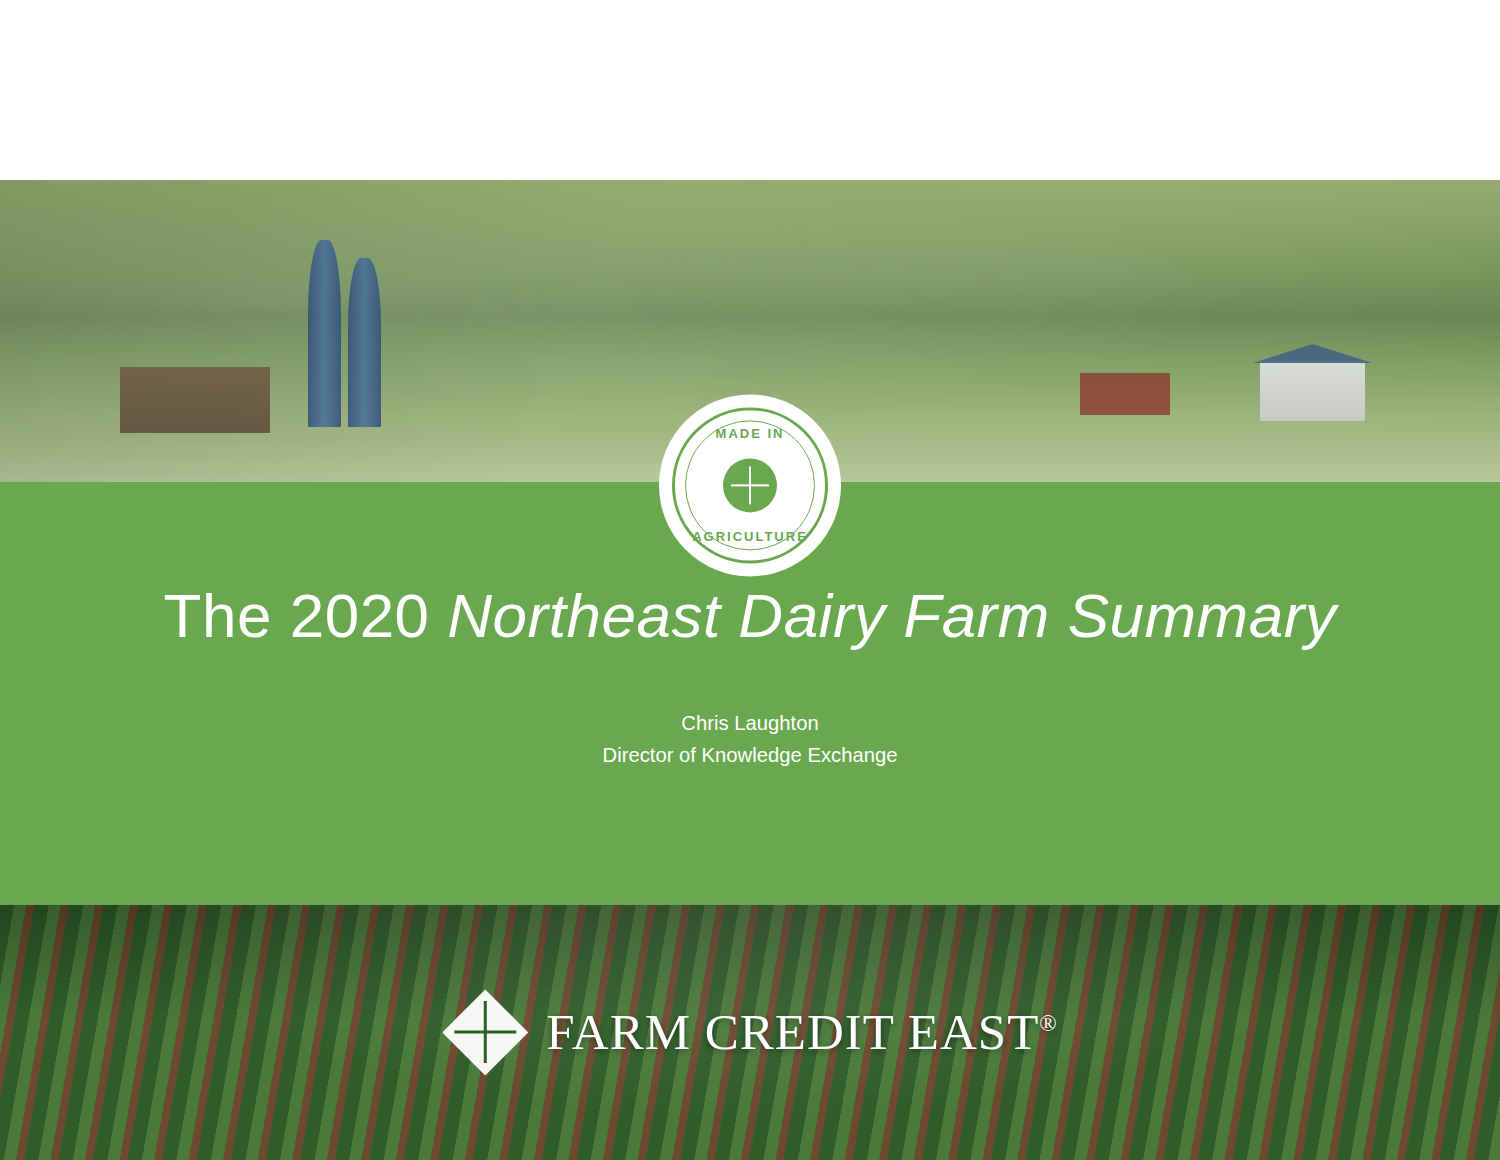Made in Agriculture
The 2020 Northeast Dairy Farm Summary
Chris Laughton Director of Knowledge Exchange
Farm Credit East®